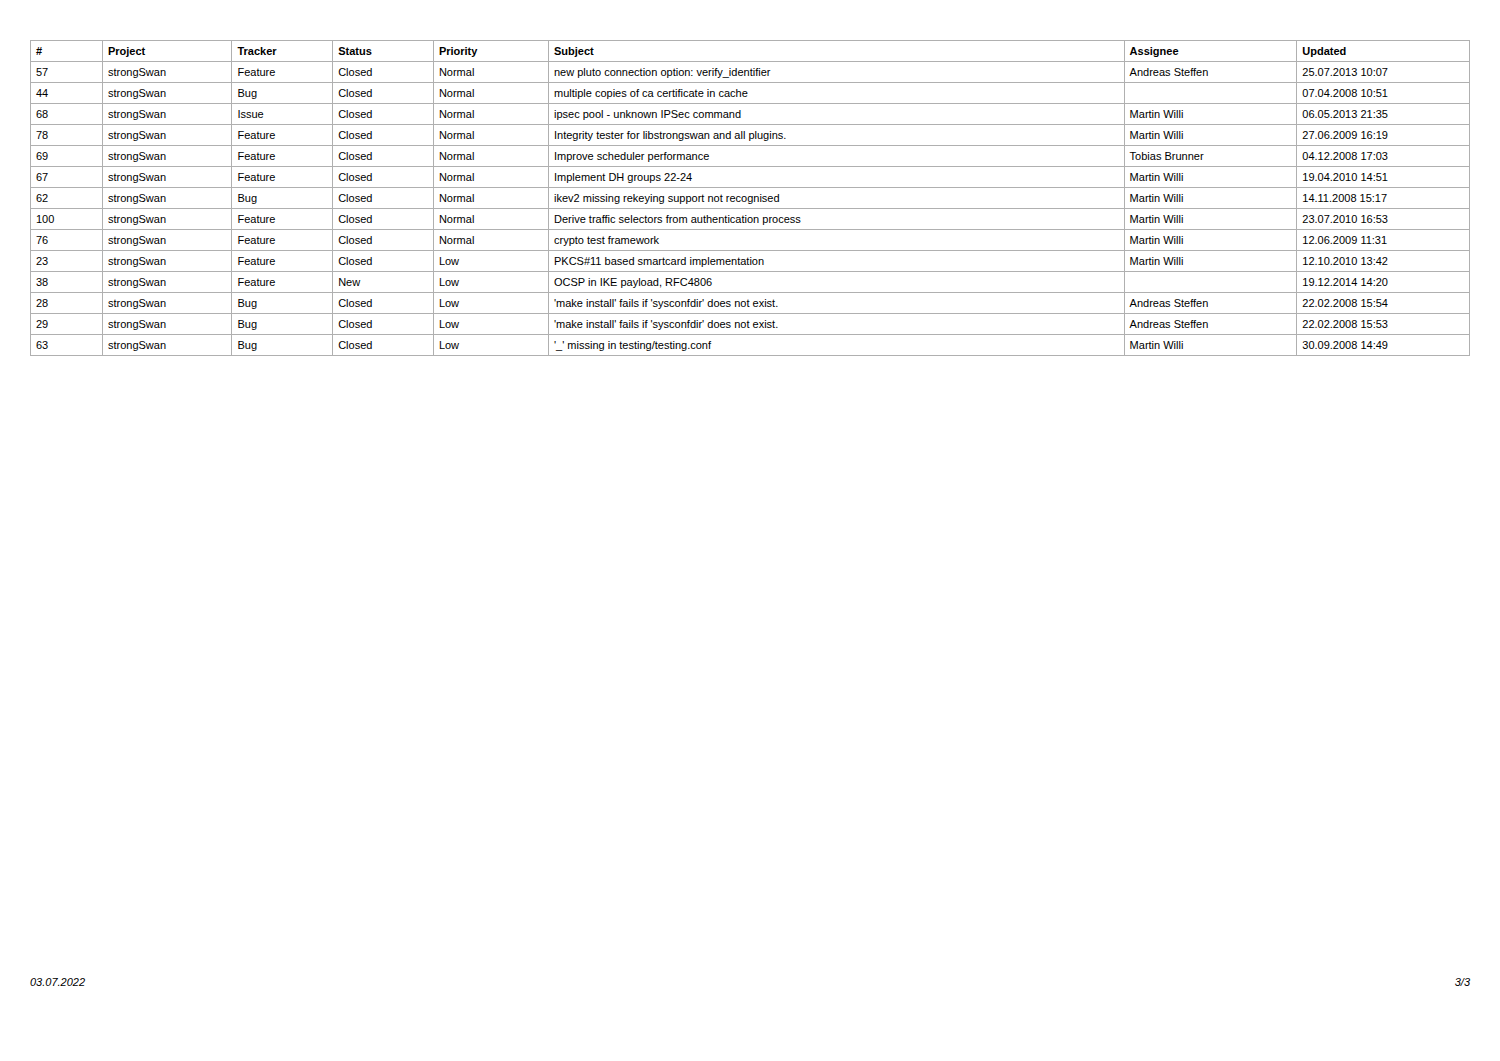| # | Project | Tracker | Status | Priority | Subject | Assignee | Updated |
| --- | --- | --- | --- | --- | --- | --- | --- |
| 57 | strongSwan | Feature | Closed | Normal | new pluto connection option: verify_identifier | Andreas Steffen | 25.07.2013 10:07 |
| 44 | strongSwan | Bug | Closed | Normal | multiple copies of ca certificate in cache | | 07.04.2008 10:51 |
| 68 | strongSwan | Issue | Closed | Normal | ipsec pool - unknown IPSec command | Martin Willi | 06.05.2013 21:35 |
| 78 | strongSwan | Feature | Closed | Normal | Integrity tester for libstrongswan and all plugins. | Martin Willi | 27.06.2009 16:19 |
| 69 | strongSwan | Feature | Closed | Normal | Improve scheduler performance | Tobias Brunner | 04.12.2008 17:03 |
| 67 | strongSwan | Feature | Closed | Normal | Implement DH groups 22-24 | Martin Willi | 19.04.2010 14:51 |
| 62 | strongSwan | Bug | Closed | Normal | ikev2 missing rekeying support not recognised | Martin Willi | 14.11.2008 15:17 |
| 100 | strongSwan | Feature | Closed | Normal | Derive traffic selectors from authentication process | Martin Willi | 23.07.2010 16:53 |
| 76 | strongSwan | Feature | Closed | Normal | crypto test framework | Martin Willi | 12.06.2009 11:31 |
| 23 | strongSwan | Feature | Closed | Low | PKCS#11 based smartcard implementation | Martin Willi | 12.10.2010 13:42 |
| 38 | strongSwan | Feature | New | Low | OCSP in IKE payload, RFC4806 | | 19.12.2014 14:20 |
| 28 | strongSwan | Bug | Closed | Low | 'make install' fails if 'sysconfdir' does not exist. | Andreas Steffen | 22.02.2008 15:54 |
| 29 | strongSwan | Bug | Closed | Low | 'make install' fails if 'sysconfdir' does not exist. | Andreas Steffen | 22.02.2008 15:53 |
| 63 | strongSwan | Bug | Closed | Low | '_' missing in testing/testing.conf | Martin Willi | 30.09.2008 14:49 |
03.07.2022 3/3